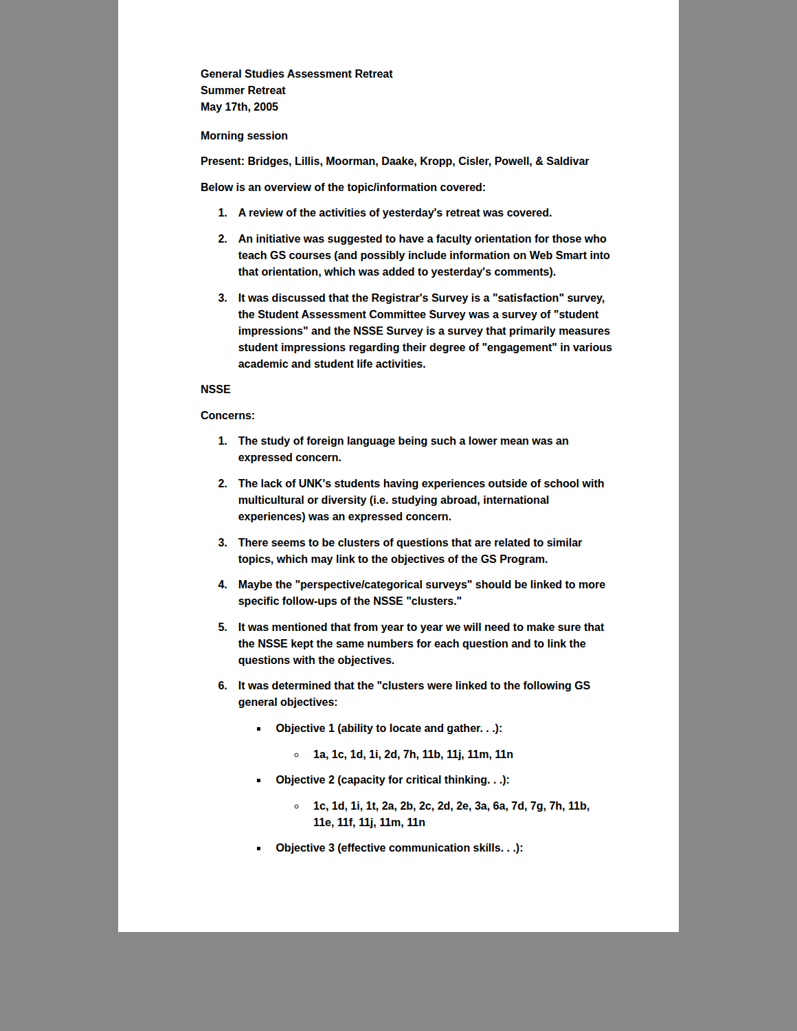General Studies Assessment Retreat
Summer Retreat
May 17th, 2005
Morning session
Present: Bridges, Lillis, Moorman, Daake, Kropp, Cisler, Powell, & Saldivar
Below is an overview of the topic/information covered:
A review of the activities of yesterday's retreat was covered.
An initiative was suggested to have a faculty orientation for those who teach GS courses (and possibly include information on Web Smart into that orientation, which was added to yesterday's comments).
It was discussed that the Registrar's Survey is a "satisfaction" survey, the Student Assessment Committee Survey was a survey of "student impressions" and the NSSE Survey is a survey that primarily measures student impressions regarding their degree of "engagement" in various academic and student life activities.
NSSE
Concerns:
The study of foreign language being such a lower mean was an expressed concern.
The lack of UNK's students having experiences outside of school with multicultural or diversity (i.e. studying abroad, international experiences) was an expressed concern.
There seems to be clusters of questions that are related to similar topics, which may link to the objectives of the GS Program.
Maybe the "perspective/categorical surveys" should be linked to more specific follow-ups of the NSSE "clusters."
It was mentioned that from year to year we will need to make sure that the NSSE kept the same numbers for each question and to link the questions with the objectives.
It was determined that the "clusters were linked to the following GS general objectives:
Objective 1 (ability to locate and gather. . .):
1a, 1c, 1d, 1i, 2d, 7h, 11b, 11j, 11m, 11n
Objective 2 (capacity for critical thinking. . .):
1c, 1d, 1i, 1t, 2a, 2b, 2c, 2d, 2e, 3a, 6a, 7d, 7g, 7h, 11b, 11e, 11f, 11j, 11m, 11n
Objective 3 (effective communication skills. . .):